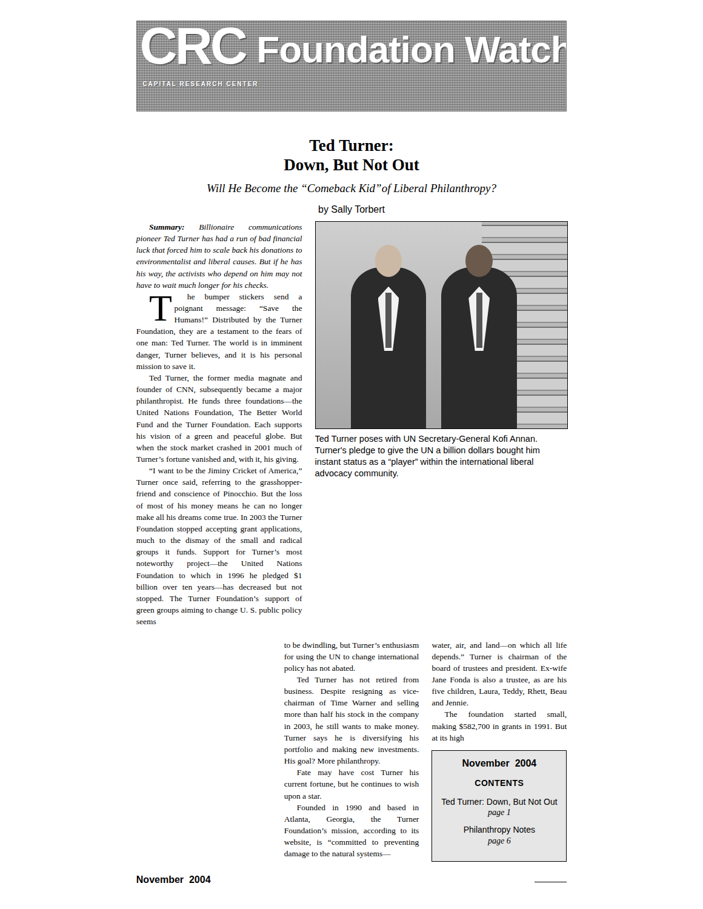CRC
CAPITAL RESEARCH CENTER
Foundation Watch
Ted Turner:
Down, But Not Out
Will He Become the “Comeback Kid”of Liberal Philanthropy?
by Sally Torbert
Summary: Billionaire communications pioneer Ted Turner has had a run of bad financial luck that forced him to scale back his donations to environmentalist and liberal causes. But if he has his way, the activists who depend on him may not have to wait much longer for his checks.
The bumper stickers send a poignant message: “Save the Humans!” Distributed by the Turner Foundation, they are a testament to the fears of one man: Ted Turner. The world is in imminent danger, Turner believes, and it is his personal mission to save it.
Ted Turner, the former media magnate and founder of CNN, subsequently became a major philanthropist. He funds three foundations—the United Nations Foundation, The Better World Fund and the Turner Foundation. Each supports his vision of a green and peaceful globe. But when the stock market crashed in 2001 much of Turner’s fortune vanished and, with it, his giving.
“I want to be the Jiminy Cricket of America,” Turner once said, referring to the grasshopper-friend and conscience of Pinocchio. But the loss of most of his money means he can no longer make all his dreams come true. In 2003 the Turner Foundation stopped accepting grant applications, much to the dismay of the small and radical groups it funds. Support for Turner’s most noteworthy project—the United Nations Foundation to which in 1996 he pledged $1 billion over ten years—has decreased but not stopped. The Turner Foundation’s support of green groups aiming to change U. S. public policy seems
Ted Turner poses with UN Secretary-General Kofi Annan. Turner's pledge to give the UN a billion dollars bought him instant status as a “player” within the international liberal advocacy community.
to be dwindling, but Turner’s enthusiasm for using the UN to change international policy has not abated.
Ted Turner has not retired from business. Despite resigning as vice-chairman of Time Warner and selling more than half his stock in the company in 2003, he still wants to make money. Turner says he is diversifying his portfolio and making new investments. His goal? More philanthropy.
Fate may have cost Turner his current fortune, but he continues to wish upon a star.
Founded in 1990 and based in Atlanta, Georgia, the Turner Foundation’s mission, according to its website, is “committed to preventing damage to the natural systems—
water, air, and land—on which all life depends.” Turner is chairman of the board of trustees and president. Ex-wife Jane Fonda is also a trustee, as are his five children, Laura, Teddy, Rhett, Beau and Jennie.
The foundation started small, making $582,700 in grants in 1991. But at its high
November 2004
CONTENTS
Ted Turner: Down, But Not Out
page 1
Philanthropy Notes
page 6
November 2004